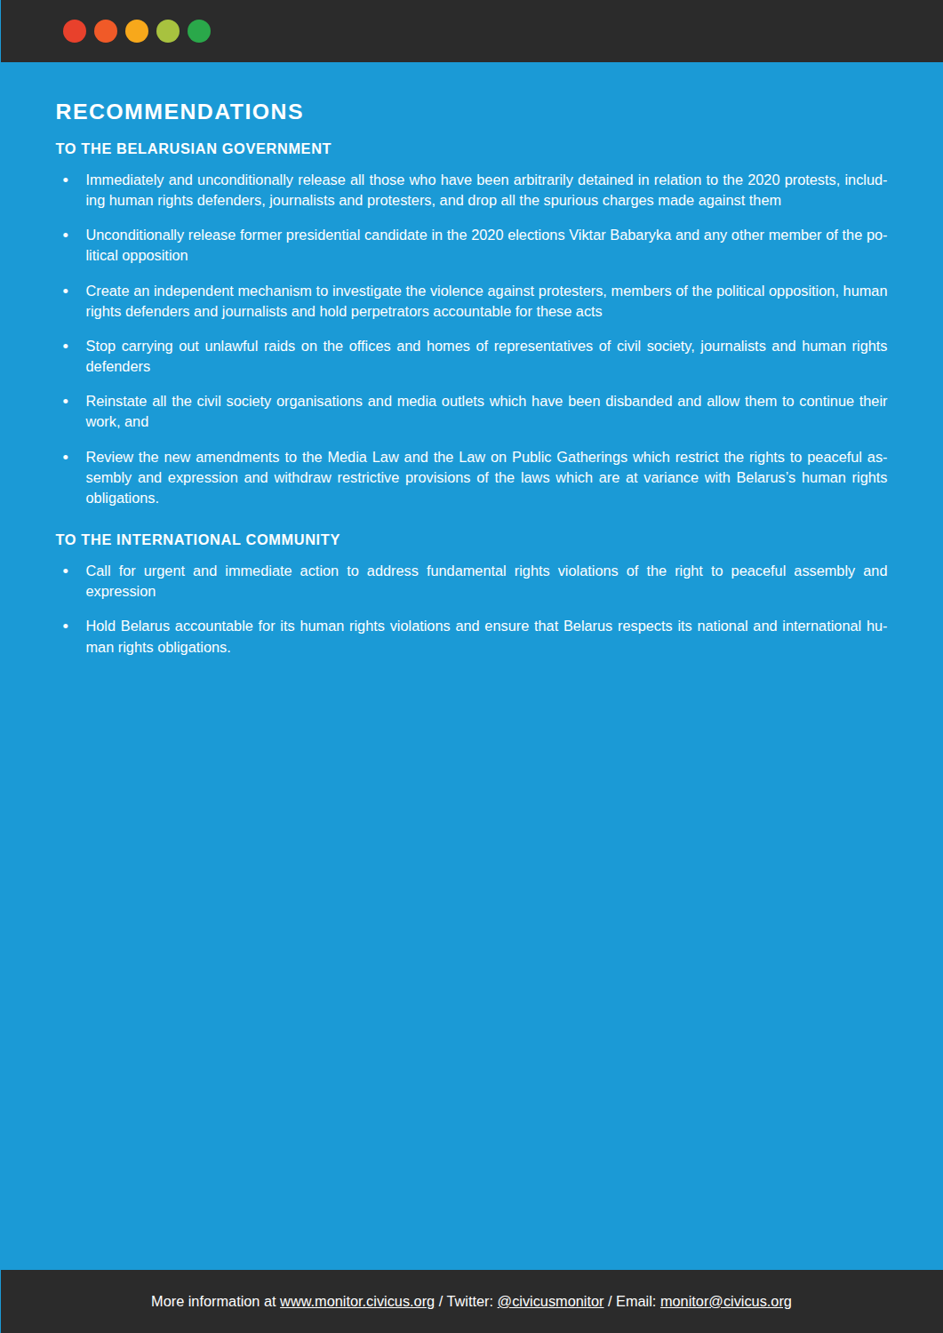Recommendations
To the Belarusian Government
Immediately and unconditionally release all those who have been arbitrarily detained in relation to the 2020 protests, including human rights defenders, journalists and protesters, and drop all the spurious charges made against them
Unconditionally release former presidential candidate in the 2020 elections Viktar Babaryka and any other member of the political opposition
Create an independent mechanism to investigate the violence against protesters, members of the political opposition, human rights defenders and journalists and hold perpetrators accountable for these acts
Stop carrying out unlawful raids on the offices and homes of representatives of civil society, journalists and human rights defenders
Reinstate all the civil society organisations and media outlets which have been disbanded and allow them to continue their work, and
Review the new amendments to the Media Law and the Law on Public Gatherings which restrict the rights to peaceful assembly and expression and withdraw restrictive provisions of the laws which are at variance with Belarus’s human rights obligations.
To the International Community
Call for urgent and immediate action to address fundamental rights violations of the right to peaceful assembly and expression
Hold Belarus accountable for its human rights violations and ensure that Belarus respects its national and international human rights obligations.
More information at www.monitor.civicus.org / Twitter: @civicusmonitor / Email: monitor@civicus.org